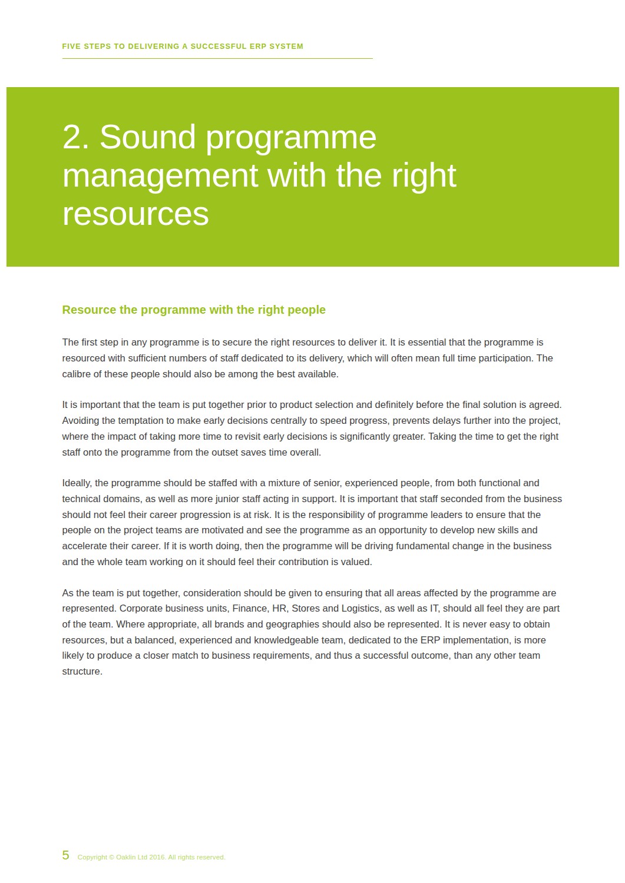Five steps to delivering a successful ERP system
2. Sound programme management with the right resources
Resource the programme with the right people
The first step in any programme is to secure the right resources to deliver it. It is essential that the programme is resourced with sufficient numbers of staff dedicated to its delivery, which will often mean full time participation. The calibre of these people should also be among the best available.
It is important that the team is put together prior to product selection and definitely before the final solution is agreed. Avoiding the temptation to make early decisions centrally to speed progress, prevents delays further into the project, where the impact of taking more time to revisit early decisions is significantly greater. Taking the time to get the right staff onto the programme from the outset saves time overall.
Ideally, the programme should be staffed with a mixture of senior, experienced people, from both functional and technical domains, as well as more junior staff acting in support. It is important that staff seconded from the business should not feel their career progression is at risk. It is the responsibility of programme leaders to ensure that the people on the project teams are motivated and see the programme as an opportunity to develop new skills and accelerate their career. If it is worth doing, then the programme will be driving fundamental change in the business and the whole team working on it should feel their contribution is valued.
As the team is put together, consideration should be given to ensuring that all areas affected by the programme are represented. Corporate business units, Finance, HR, Stores and Logistics, as well as IT, should all feel they are part of the team. Where appropriate, all brands and geographies should also be represented. It is never easy to obtain resources, but a balanced, experienced and knowledgeable team, dedicated to the ERP implementation, is more likely to produce a closer match to business requirements, and thus a successful outcome, than any other team structure.
5 Copyright © Oaklin Ltd 2016. All rights reserved.